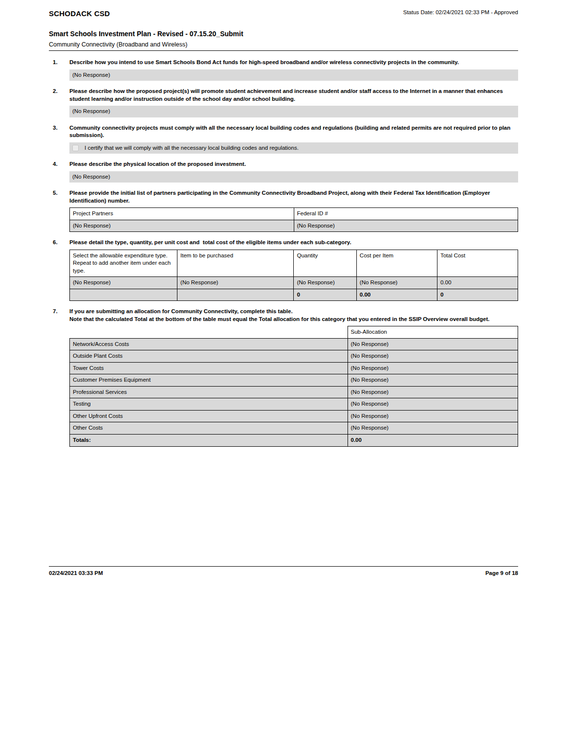SCHODACK CSD
Status Date: 02/24/2021 02:33 PM - Approved
Smart Schools Investment Plan - Revised - 07.15.20_Submit
Community Connectivity (Broadband and Wireless)
Describe how you intend to use Smart Schools Bond Act funds for high-speed broadband and/or wireless connectivity projects in the community.
(No Response)
Please describe how the proposed project(s) will promote student achievement and increase student and/or staff access to the Internet in a manner that enhances student learning and/or instruction outside of the school day and/or school building.
(No Response)
Community connectivity projects must comply with all the necessary local building codes and regulations (building and related permits are not required prior to plan submission).
I certify that we will comply with all the necessary local building codes and regulations.
Please describe the physical location of the proposed investment.
(No Response)
Please provide the initial list of partners participating in the Community Connectivity Broadband Project, along with their Federal Tax Identification (Employer Identification) number.
| Project Partners | Federal ID # |
| --- | --- |
| (No Response) | (No Response) |
Please detail the type, quantity, per unit cost and total cost of the eligible items under each sub-category.
| Select the allowable expenditure type. Repeat to add another item under each type. | Item to be purchased | Quantity | Cost per Item | Total Cost |
| --- | --- | --- | --- | --- |
| (No Response) | (No Response) | (No Response) | (No Response) | 0.00 |
| | | 0 | 0.00 | 0 |
If you are submitting an allocation for Community Connectivity, complete this table.
Note that the calculated Total at the bottom of the table must equal the Total allocation for this category that you entered in the SSIP Overview overall budget.
| | Sub-Allocation |
| --- | --- |
| Network/Access Costs | (No Response) |
| Outside Plant Costs | (No Response) |
| Tower Costs | (No Response) |
| Customer Premises Equipment | (No Response) |
| Professional Services | (No Response) |
| Testing | (No Response) |
| Other Upfront Costs | (No Response) |
| Other Costs | (No Response) |
| Totals: | 0.00 |
02/24/2021 03:33 PM
Page 9 of 18